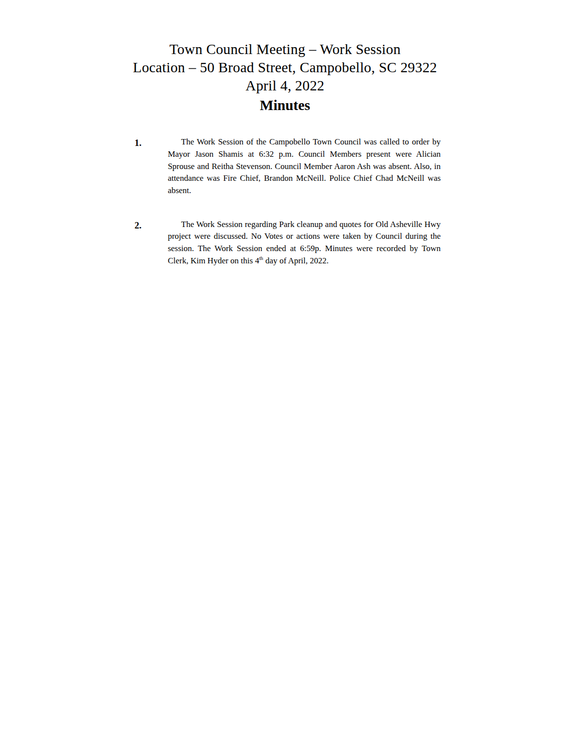Town Council Meeting – Work Session
Location – 50 Broad Street, Campobello, SC 29322
April 4, 2022
Minutes
The Work Session of the Campobello Town Council was called to order by Mayor Jason Shamis at 6:32 p.m. Council Members present were Alician Sprouse and Reitha Stevenson. Council Member Aaron Ash was absent. Also, in attendance was Fire Chief, Brandon McNeill. Police Chief Chad McNeill was absent.
The Work Session regarding Park cleanup and quotes for Old Asheville Hwy project were discussed. No Votes or actions were taken by Council during the session. The Work Session ended at 6:59p. Minutes were recorded by Town Clerk, Kim Hyder on this 4th day of April, 2022.